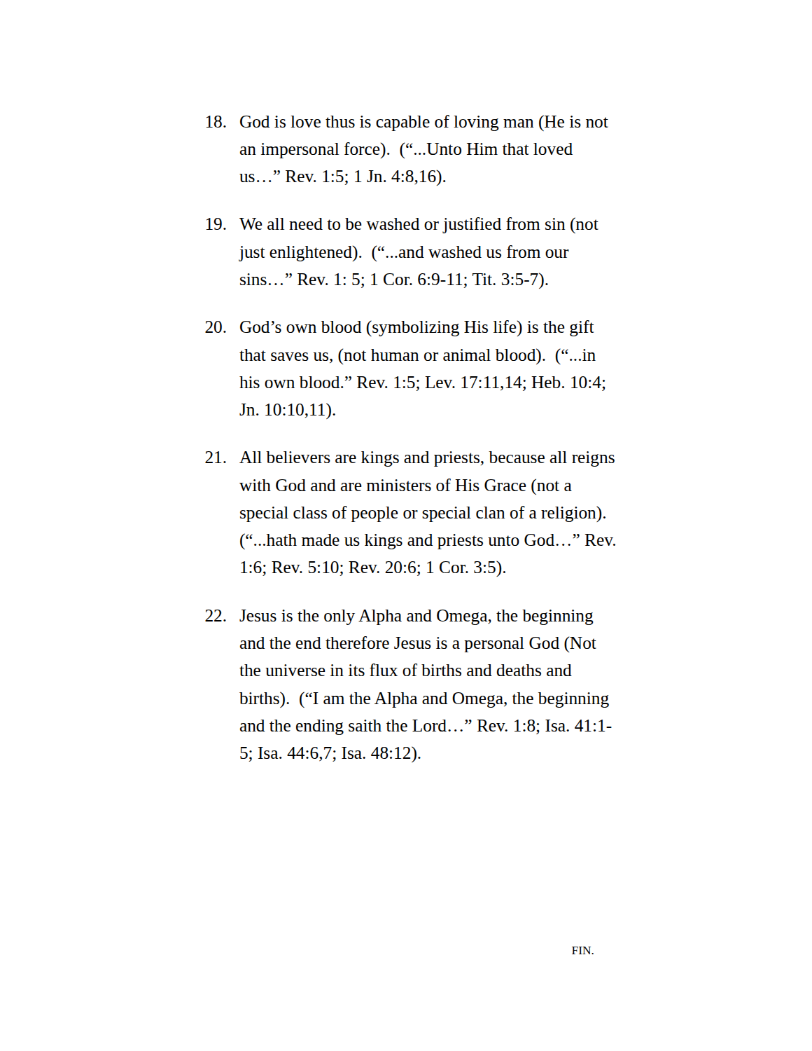God is love thus is capable of loving man (He is not an impersonal force). (“...Unto Him that loved us…” Rev. 1:5; 1 Jn. 4:8,16).
We all need to be washed or justified from sin (not just enlightened). (“...and washed us from our sins…” Rev. 1: 5; 1 Cor. 6:9-11; Tit. 3:5-7).
God’s own blood (symbolizing His life) is the gift that saves us, (not human or animal blood). (“...in his own blood.” Rev. 1:5; Lev. 17:11,14; Heb. 10:4; Jn. 10:10,11).
All believers are kings and priests, because all reigns with God and are ministers of His Grace (not a special class of people or special clan of a religion). (“...hath made us kings and priests unto God…” Rev. 1:6; Rev. 5:10; Rev. 20:6; 1 Cor. 3:5).
Jesus is the only Alpha and Omega, the beginning and the end therefore Jesus is a personal God (Not the universe in its flux of births and deaths and births). (“I am the Alpha and Omega, the beginning and the ending saith the Lord…” Rev. 1:8; Isa. 41:1-5; Isa. 44:6,7; Isa. 48:12).
FIN.